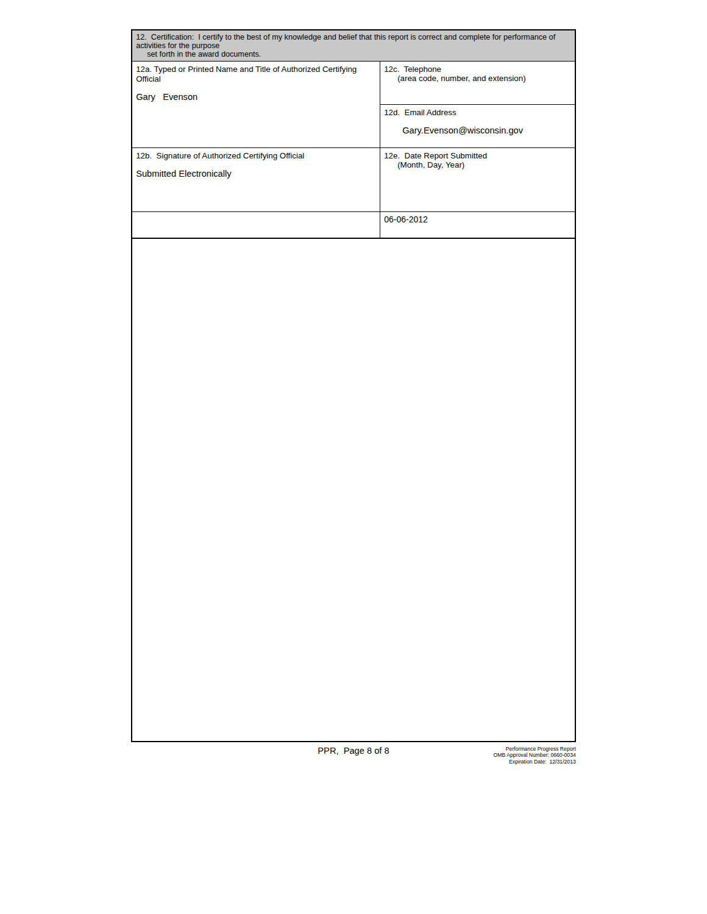| 12. Certification: I certify to the best of my knowledge and belief that this report is correct and complete for performance of activities for the purpose set forth in the award documents. |
| 12a. Typed or Printed Name and Title of Authorized Certifying Official Gary Evenson | 12c. Telephone (area code, number, and extension) |
| 12d. Email Address Gary.Evenson@wisconsin.gov |
| 12b. Signature of Authorized Certifying Official Submitted Electronically | 12e. Date Report Submitted (Month, Day, Year) |
| | 06-06-2012 |
PPR, Page 8 of 8
Performance Progress Report
OMB Approval Number: 0660-0034
Expiration Date: 12/31/2013